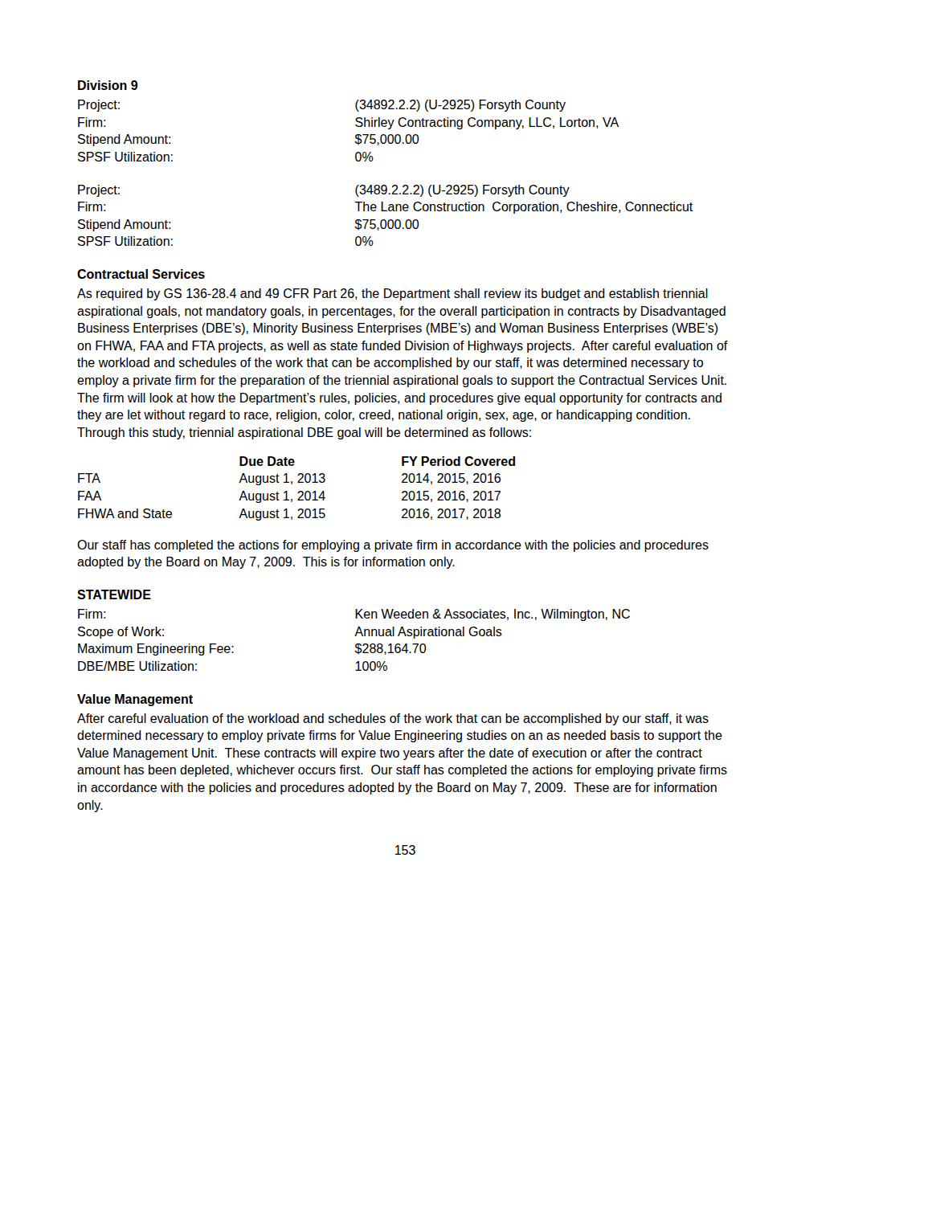Division 9
| Project: | (34892.2.2) (U-2925) Forsyth County |
| Firm: | Shirley Contracting Company, LLC, Lorton, VA |
| Stipend Amount: | $75,000.00 |
| SPSF Utilization: | 0% |
| Project: | (3489.2.2.2) (U-2925) Forsyth County |
| Firm: | The Lane Construction Corporation, Cheshire, Connecticut |
| Stipend Amount: | $75,000.00 |
| SPSF Utilization: | 0% |
Contractual Services
As required by GS 136-28.4 and 49 CFR Part 26, the Department shall review its budget and establish triennial aspirational goals, not mandatory goals, in percentages, for the overall participation in contracts by Disadvantaged Business Enterprises (DBE’s), Minority Business Enterprises (MBE’s) and Woman Business Enterprises (WBE’s) on FHWA, FAA and FTA projects, as well as state funded Division of Highways projects. After careful evaluation of the workload and schedules of the work that can be accomplished by our staff, it was determined necessary to employ a private firm for the preparation of the triennial aspirational goals to support the Contractual Services Unit. The firm will look at how the Department’s rules, policies, and procedures give equal opportunity for contracts and they are let without regard to race, religion, color, creed, national origin, sex, age, or handicapping condition. Through this study, triennial aspirational DBE goal will be determined as follows:
| | Due Date | FY Period Covered |
| --- | --- | --- |
| FTA | August 1, 2013 | 2014, 2015, 2016 |
| FAA | August 1, 2014 | 2015, 2016, 2017 |
| FHWA and State | August 1, 2015 | 2016, 2017, 2018 |
Our staff has completed the actions for employing a private firm in accordance with the policies and procedures adopted by the Board on May 7, 2009. This is for information only.
STATEWIDE
| Firm: | Ken Weeden & Associates, Inc., Wilmington, NC |
| Scope of Work: | Annual Aspirational Goals |
| Maximum Engineering Fee: | $288,164.70 |
| DBE/MBE Utilization: | 100% |
Value Management
After careful evaluation of the workload and schedules of the work that can be accomplished by our staff, it was determined necessary to employ private firms for Value Engineering studies on an as needed basis to support the Value Management Unit. These contracts will expire two years after the date of execution or after the contract amount has been depleted, whichever occurs first. Our staff has completed the actions for employing private firms in accordance with the policies and procedures adopted by the Board on May 7, 2009. These are for information only.
153